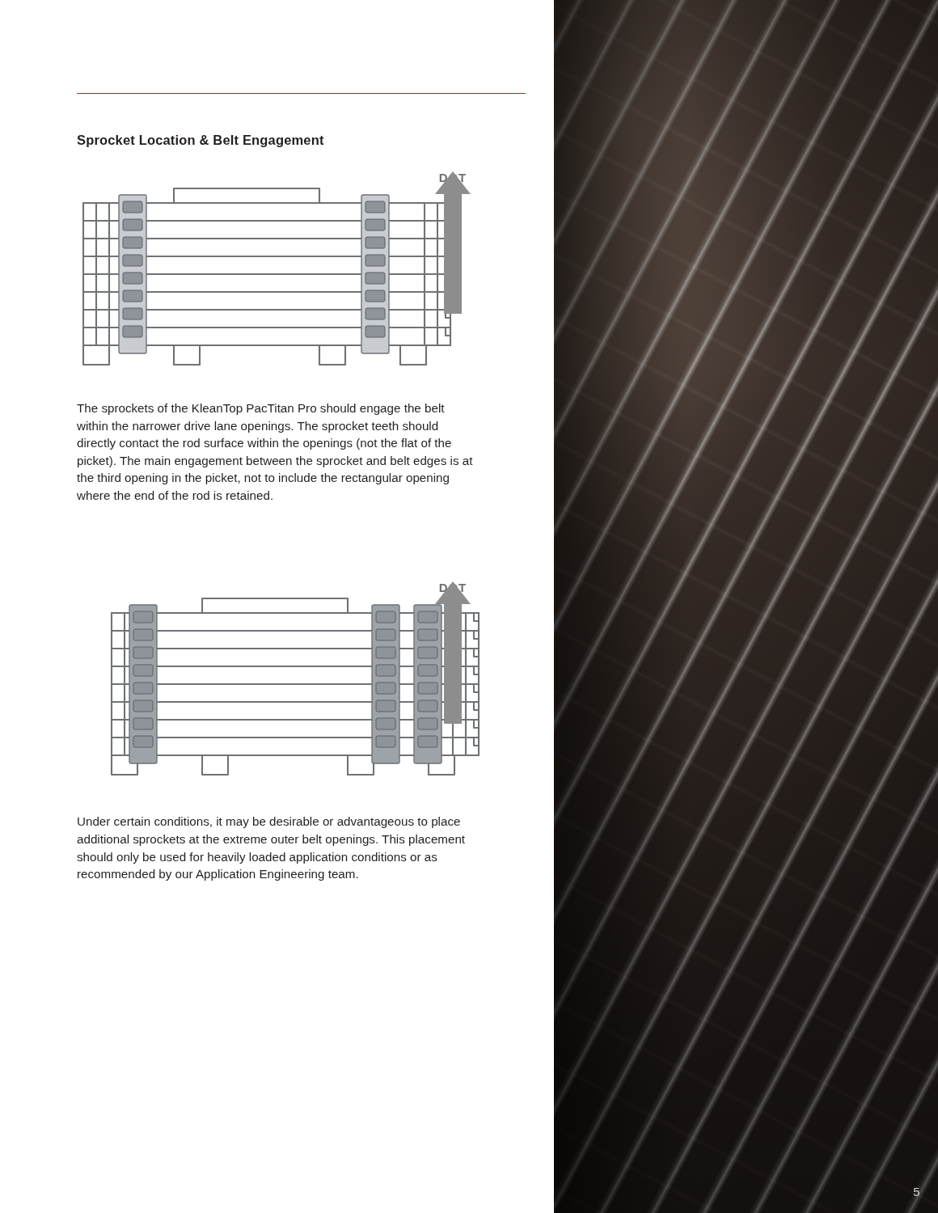5
Sprocket Location & Belt Engagement
DOT
The sprockets of the KleanTop PacTitan Pro should engage the belt within the narrower drive lane openings. The sprocket teeth should directly contact the rod surface within the openings (not the flat of the picket). The main engagement between the sprocket and belt edges is at the third opening in the picket, not to include the rectangular opening where the end of the rod is retained.
DOT
Under certain conditions, it may be desirable or advantageous to place additional sprockets at the extreme outer belt openings. This placement should only be used for heavily loaded application conditions or as recommended by our Application Engineering team.